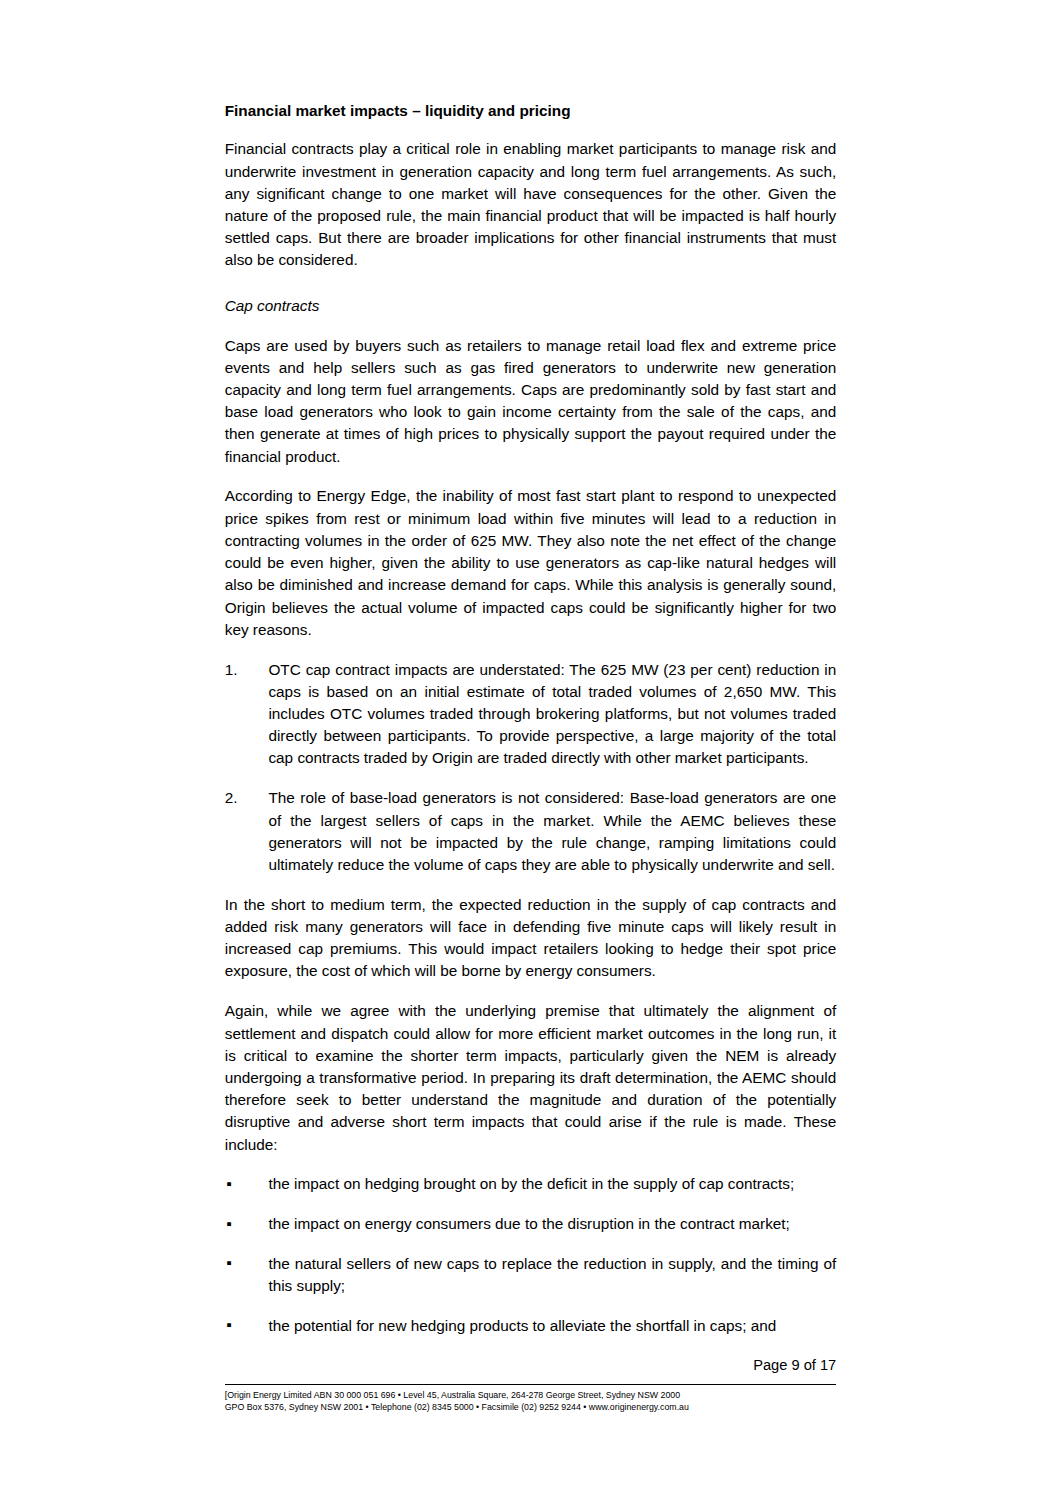Financial market impacts – liquidity and pricing
Financial contracts play a critical role in enabling market participants to manage risk and underwrite investment in generation capacity and long term fuel arrangements. As such, any significant change to one market will have consequences for the other. Given the nature of the proposed rule, the main financial product that will be impacted is half hourly settled caps. But there are broader implications for other financial instruments that must also be considered.
Cap contracts
Caps are used by buyers such as retailers to manage retail load flex and extreme price events and help sellers such as gas fired generators to underwrite new generation capacity and long term fuel arrangements. Caps are predominantly sold by fast start and base load generators who look to gain income certainty from the sale of the caps, and then generate at times of high prices to physically support the payout required under the financial product.
According to Energy Edge, the inability of most fast start plant to respond to unexpected price spikes from rest or minimum load within five minutes will lead to a reduction in contracting volumes in the order of 625 MW. They also note the net effect of the change could be even higher, given the ability to use generators as cap-like natural hedges will also be diminished and increase demand for caps. While this analysis is generally sound, Origin believes the actual volume of impacted caps could be significantly higher for two key reasons.
1. OTC cap contract impacts are understated: The 625 MW (23 per cent) reduction in caps is based on an initial estimate of total traded volumes of 2,650 MW. This includes OTC volumes traded through brokering platforms, but not volumes traded directly between participants. To provide perspective, a large majority of the total cap contracts traded by Origin are traded directly with other market participants.
2. The role of base-load generators is not considered: Base-load generators are one of the largest sellers of caps in the market. While the AEMC believes these generators will not be impacted by the rule change, ramping limitations could ultimately reduce the volume of caps they are able to physically underwrite and sell.
In the short to medium term, the expected reduction in the supply of cap contracts and added risk many generators will face in defending five minute caps will likely result in increased cap premiums. This would impact retailers looking to hedge their spot price exposure, the cost of which will be borne by energy consumers.
Again, while we agree with the underlying premise that ultimately the alignment of settlement and dispatch could allow for more efficient market outcomes in the long run, it is critical to examine the shorter term impacts, particularly given the NEM is already undergoing a transformative period. In preparing its draft determination, the AEMC should therefore seek to better understand the magnitude and duration of the potentially disruptive and adverse short term impacts that could arise if the rule is made. These include:
the impact on hedging brought on by the deficit in the supply of cap contracts;
the impact on energy consumers due to the disruption in the contract market;
the natural sellers of new caps to replace the reduction in supply, and the timing of this supply;
the potential for new hedging products to alleviate the shortfall in caps; and
Page 9 of 17
[Origin Energy Limited ABN 30 000 051 696 • Level 45, Australia Square, 264-278 George Street, Sydney NSW 2000
GPO Box 5376, Sydney NSW 2001 • Telephone (02) 8345 5000 • Facsimile (02) 9252 9244 • www.originenergy.com.au